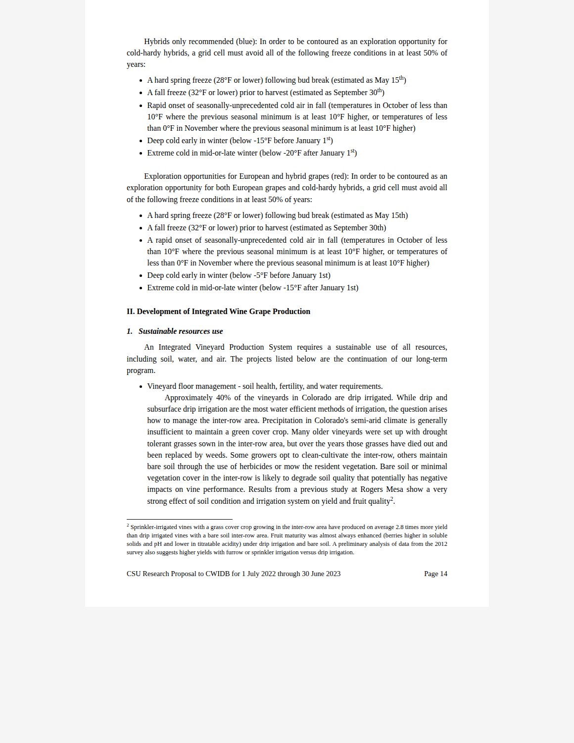Hybrids only recommended (blue): In order to be contoured as an exploration opportunity for cold-hardy hybrids, a grid cell must avoid all of the following freeze conditions in at least 50% of years:
A hard spring freeze (28°F or lower) following bud break (estimated as May 15th)
A fall freeze (32°F or lower) prior to harvest (estimated as September 30th)
Rapid onset of seasonally-unprecedented cold air in fall (temperatures in October of less than 10°F where the previous seasonal minimum is at least 10°F higher, or temperatures of less than 0°F in November where the previous seasonal minimum is at least 10°F higher)
Deep cold early in winter (below -15°F before January 1st)
Extreme cold in mid-or-late winter (below -20°F after January 1st)
Exploration opportunities for European and hybrid grapes (red): In order to be contoured as an exploration opportunity for both European grapes and cold-hardy hybrids, a grid cell must avoid all of the following freeze conditions in at least 50% of years:
A hard spring freeze (28°F or lower) following bud break (estimated as May 15th)
A fall freeze (32°F or lower) prior to harvest (estimated as September 30th)
A rapid onset of seasonally-unprecedented cold air in fall (temperatures in October of less than 10°F where the previous seasonal minimum is at least 10°F higher, or temperatures of less than 0°F in November where the previous seasonal minimum is at least 10°F higher)
Deep cold early in winter (below -5°F before January 1st)
Extreme cold in mid-or-late winter (below -15°F after January 1st)
II. Development of Integrated Wine Grape Production
1. Sustainable resources use
An Integrated Vineyard Production System requires a sustainable use of all resources, including soil, water, and air. The projects listed below are the continuation of our long-term program.
Vineyard floor management - soil health, fertility, and water requirements.
Approximately 40% of the vineyards in Colorado are drip irrigated. While drip and subsurface drip irrigation are the most water efficient methods of irrigation, the question arises how to manage the inter-row area. Precipitation in Colorado's semi-arid climate is generally insufficient to maintain a green cover crop. Many older vineyards were set up with drought tolerant grasses sown in the inter-row area, but over the years those grasses have died out and been replaced by weeds. Some growers opt to clean-cultivate the inter-row, others maintain bare soil through the use of herbicides or mow the resident vegetation. Bare soil or minimal vegetation cover in the inter-row is likely to degrade soil quality that potentially has negative impacts on vine performance. Results from a previous study at Rogers Mesa show a very strong effect of soil condition and irrigation system on yield and fruit quality2.
2 Sprinkler-irrigated vines with a grass cover crop growing in the inter-row area have produced on average 2.8 times more yield than drip irrigated vines with a bare soil inter-row area. Fruit maturity was almost always enhanced (berries higher in soluble solids and pH and lower in titratable acidity) under drip irrigation and bare soil. A preliminary analysis of data from the 2012 survey also suggests higher yields with furrow or sprinkler irrigation versus drip irrigation.
CSU Research Proposal to CWIDB for 1 July 2022 through 30 June 2023 Page 14